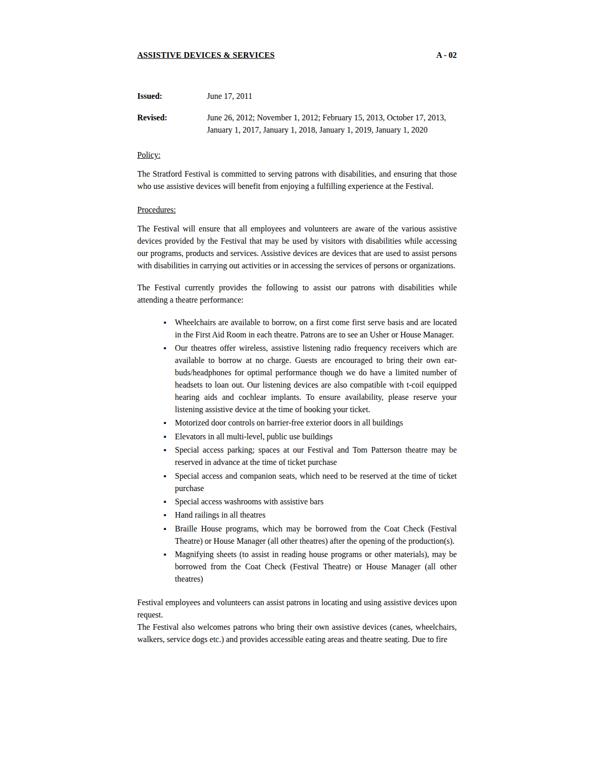ASSISTIVE DEVICES & SERVICES A - 02
Issued:
June 17, 2011
Revised:
June 26, 2012; November 1, 2012; February 15, 2013, October 17, 2013, January 1, 2017, January 1, 2018, January 1, 2019, January 1, 2020
Policy:
The Stratford Festival is committed to serving patrons with disabilities, and ensuring that those who use assistive devices will benefit from enjoying a fulfilling experience at the Festival.
Procedures:
The Festival will ensure that all employees and volunteers are aware of the various assistive devices provided by the Festival that may be used by visitors with disabilities while accessing our programs, products and services. Assistive devices are devices that are used to assist persons with disabilities in carrying out activities or in accessing the services of persons or organizations.
The Festival currently provides the following to assist our patrons with disabilities while attending a theatre performance:
Wheelchairs are available to borrow, on a first come first serve basis and are located in the First Aid Room in each theatre. Patrons are to see an Usher or House Manager.
Our theatres offer wireless, assistive listening radio frequency receivers which are available to borrow at no charge. Guests are encouraged to bring their own ear-buds/headphones for optimal performance though we do have a limited number of headsets to loan out. Our listening devices are also compatible with t-coil equipped hearing aids and cochlear implants. To ensure availability, please reserve your listening assistive device at the time of booking your ticket.
Motorized door controls on barrier-free exterior doors in all buildings
Elevators in all multi-level, public use buildings
Special access parking; spaces at our Festival and Tom Patterson theatre may be reserved in advance at the time of ticket purchase
Special access and companion seats, which need to be reserved at the time of ticket purchase
Special access washrooms with assistive bars
Hand railings in all theatres
Braille House programs, which may be borrowed from the Coat Check (Festival Theatre) or House Manager (all other theatres) after the opening of the production(s).
Magnifying sheets (to assist in reading house programs or other materials), may be borrowed from the Coat Check (Festival Theatre) or House Manager (all other theatres)
Festival employees and volunteers can assist patrons in locating and using assistive devices upon request.
The Festival also welcomes patrons who bring their own assistive devices (canes, wheelchairs, walkers, service dogs etc.) and provides accessible eating areas and theatre seating. Due to fire